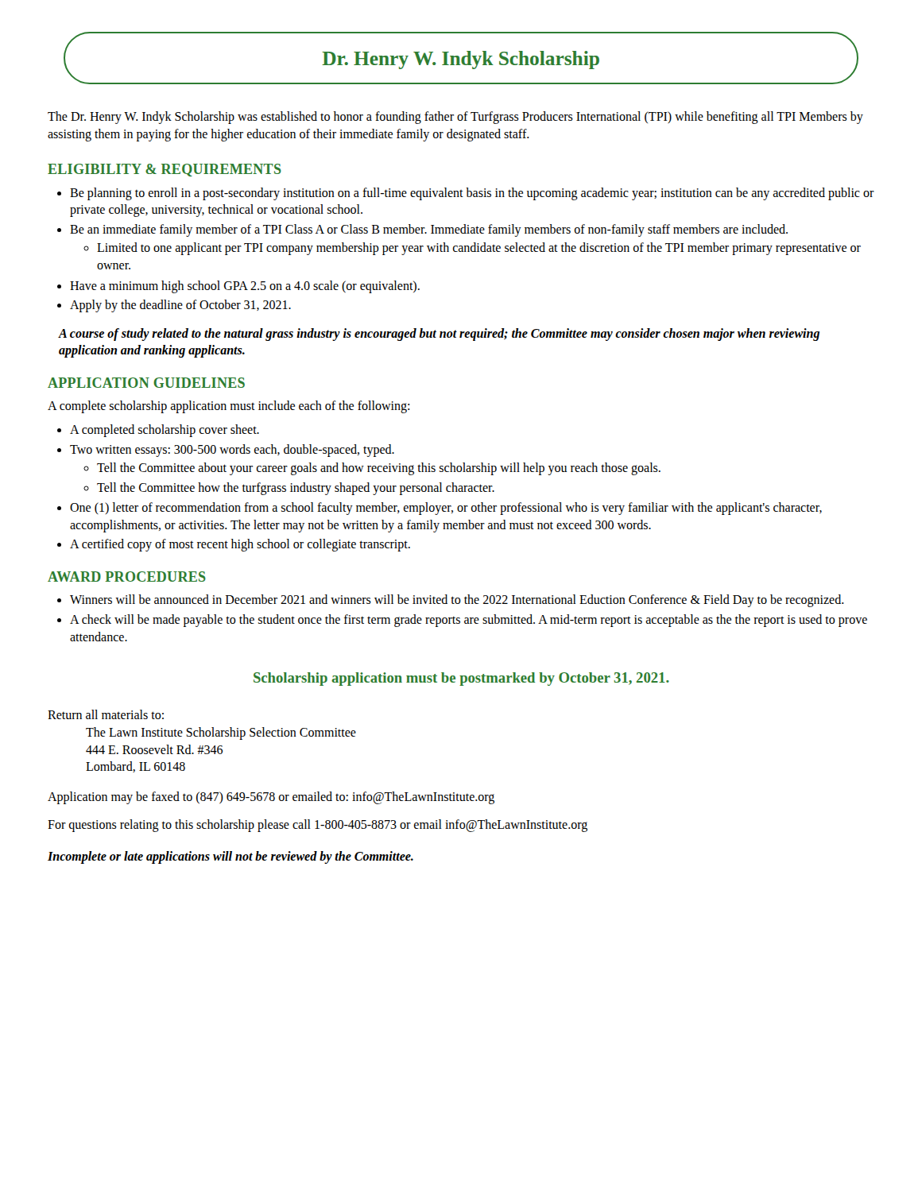Dr. Henry W. Indyk Scholarship
The Dr. Henry W. Indyk Scholarship was established to honor a founding father of Turfgrass Producers International (TPI) while benefiting all TPI Members by assisting them in paying for the higher education of their immediate family or designated staff.
ELIGIBILITY & REQUIREMENTS
Be planning to enroll in a post-secondary institution on a full-time equivalent basis in the upcoming academic year; institution can be any accredited public or private college, university, technical or vocational school.
Be an immediate family member of a TPI Class A or Class B member. Immediate family members of non-family staff members are included.
Limited to one applicant per TPI company membership per year with candidate selected at the discretion of the TPI member primary representative or owner.
Have a minimum high school GPA 2.5 on a 4.0 scale (or equivalent).
Apply by the deadline of October 31, 2021.
A course of study related to the natural grass industry is encouraged but not required; the Committee may consider chosen major when reviewing application and ranking applicants.
APPLICATION GUIDELINES
A complete scholarship application must include each of the following:
A completed scholarship cover sheet.
Two written essays: 300-500 words each, double-spaced, typed.
Tell the Committee about your career goals and how receiving this scholarship will help you reach those goals.
Tell the Committee how the turfgrass industry shaped your personal character.
One (1) letter of recommendation from a school faculty member, employer, or other professional who is very familiar with the applicant's character, accomplishments, or activities. The letter may not be written by a family member and must not exceed 300 words.
A certified copy of most recent high school or collegiate transcript.
AWARD PROCEDURES
Winners will be announced in December 2021 and winners will be invited to the 2022 International Eduction Conference & Field Day to be recognized.
A check will be made payable to the student once the first term grade reports are submitted. A mid-term report is acceptable as the the report is used to prove attendance.
Scholarship application must be postmarked by October 31, 2021.
Return all materials to:
The Lawn Institute Scholarship Selection Committee
444 E. Roosevelt Rd. #346
Lombard, IL 60148
Application may be faxed to (847) 649-5678 or emailed to: info@TheLawnInstitute.org
For questions relating to this scholarship please call 1-800-405-8873 or email info@TheLawnInstitute.org
Incomplete or late applications will not be reviewed by the Committee.